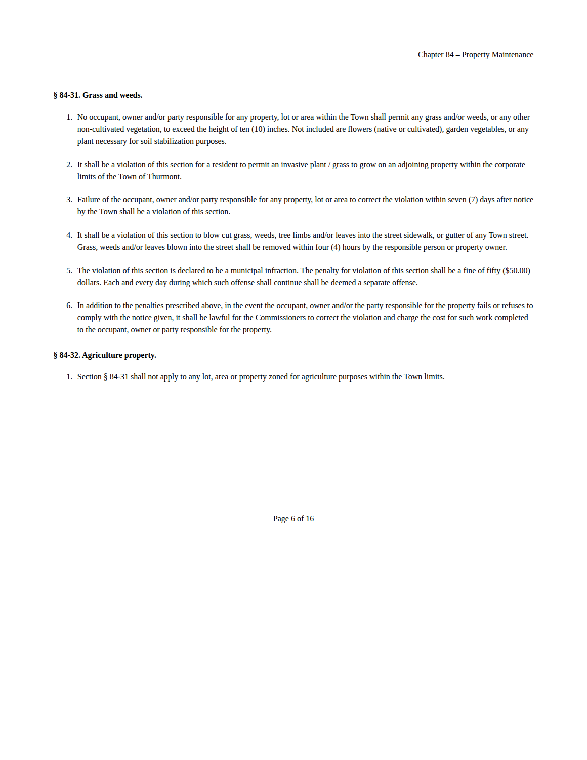Chapter 84 – Property Maintenance
§ 84-31. Grass and weeds.
No occupant, owner and/or party responsible for any property, lot or area within the Town shall permit any grass and/or weeds, or any other non-cultivated vegetation, to exceed the height of ten (10) inches. Not included are flowers (native or cultivated), garden vegetables, or any plant necessary for soil stabilization purposes.
It shall be a violation of this section for a resident to permit an invasive plant / grass to grow on an adjoining property within the corporate limits of the Town of Thurmont.
Failure of the occupant, owner and/or party responsible for any property, lot or area to correct the violation within seven (7) days after notice by the Town shall be a violation of this section.
It shall be a violation of this section to blow cut grass, weeds, tree limbs and/or leaves into the street sidewalk, or gutter of any Town street. Grass, weeds and/or leaves blown into the street shall be removed within four (4) hours by the responsible person or property owner.
The violation of this section is declared to be a municipal infraction. The penalty for violation of this section shall be a fine of fifty ($50.00) dollars. Each and every day during which such offense shall continue shall be deemed a separate offense.
In addition to the penalties prescribed above, in the event the occupant, owner and/or the party responsible for the property fails or refuses to comply with the notice given, it shall be lawful for the Commissioners to correct the violation and charge the cost for such work completed to the occupant, owner or party responsible for the property.
§ 84-32. Agriculture property.
Section § 84-31 shall not apply to any lot, area or property zoned for agriculture purposes within the Town limits.
Page 6 of 16